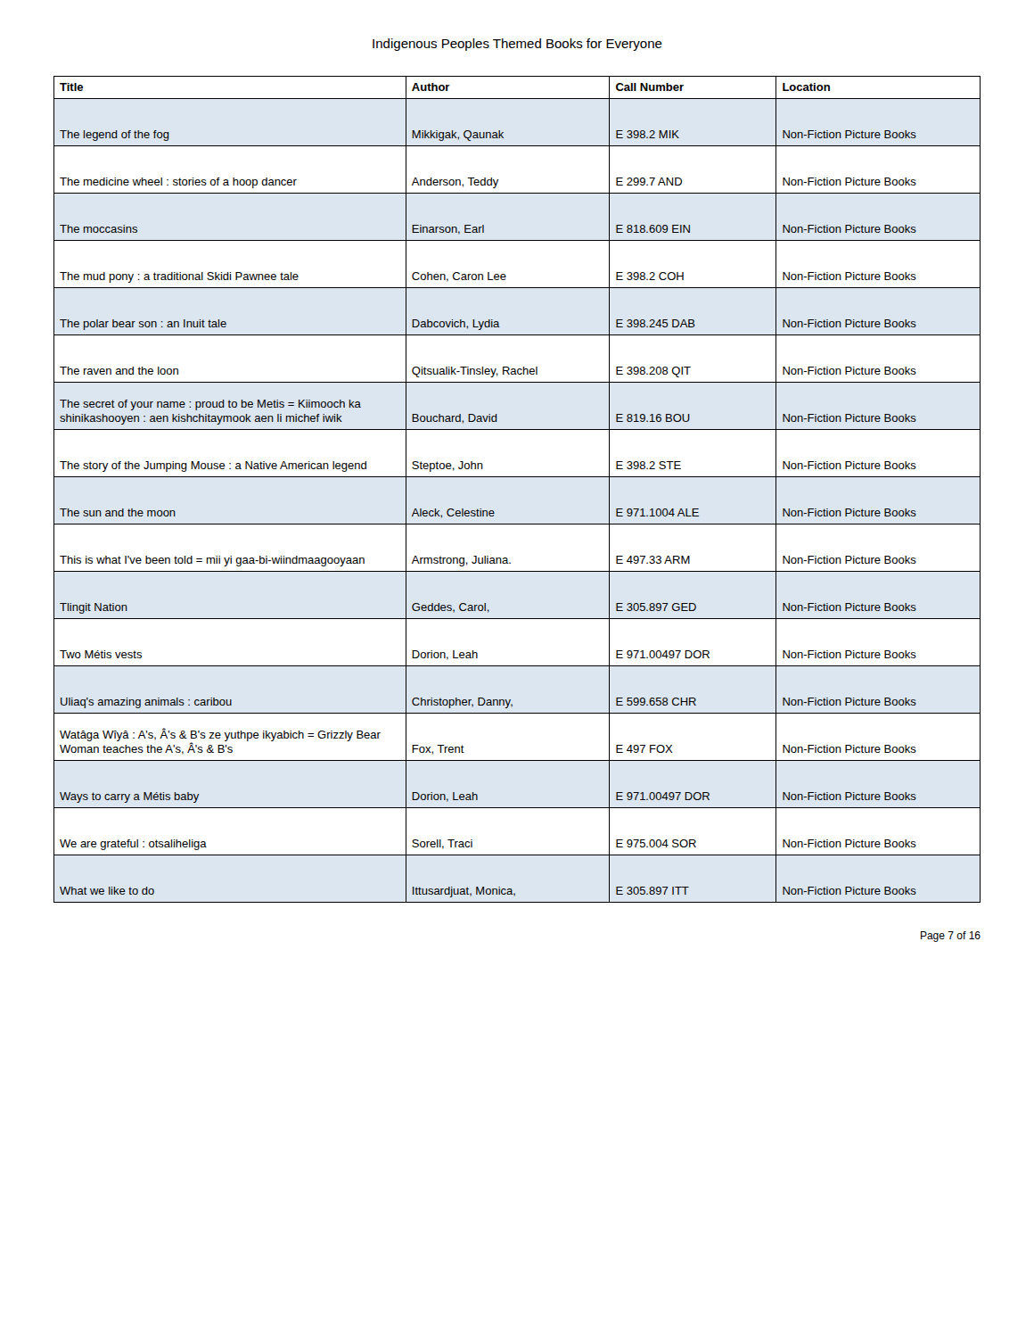Indigenous Peoples Themed Books for Everyone
| Title | Author | Call Number | Location |
| --- | --- | --- | --- |
| The legend of the fog | Mikkigak, Qaunak | E 398.2 MIK | Non-Fiction Picture Books |
| The medicine wheel : stories of a hoop dancer | Anderson, Teddy | E 299.7 AND | Non-Fiction Picture Books |
| The moccasins | Einarson, Earl | E 818.609 EIN | Non-Fiction Picture Books |
| The mud pony : a traditional Skidi Pawnee tale | Cohen, Caron Lee | E 398.2 COH | Non-Fiction Picture Books |
| The polar bear son : an Inuit tale | Dabcovich, Lydia | E 398.245 DAB | Non-Fiction Picture Books |
| The raven and the loon | Qitsualik-Tinsley, Rachel | E 398.208 QIT | Non-Fiction Picture Books |
| The secret of your name : proud to be Metis = Kiimooch ka shinikashooyen : aen kishchitaymook aen li michef iwik | Bouchard, David | E 819.16 BOU | Non-Fiction Picture Books |
| The story of the Jumping Mouse : a Native American legend | Steptoe, John | E 398.2 STE | Non-Fiction Picture Books |
| The sun and the moon | Aleck, Celestine | E 971.1004 ALE | Non-Fiction Picture Books |
| This is what I've been told = mii yi gaa-bi-wiindmaagooyaan | Armstrong, Juliana. | E 497.33 ARM | Non-Fiction Picture Books |
| Tlingit Nation | Geddes, Carol, | E 305.897 GED | Non-Fiction Picture Books |
| Two Métis vests | Dorion, Leah | E 971.00497 DOR | Non-Fiction Picture Books |
| Uliaq's amazing animals : caribou | Christopher, Danny, | E 599.658 CHR | Non-Fiction Picture Books |
| Watâga Wîyâ : A's, Â's & B's ze yuthpe ikyabich = Grizzly Bear Woman teaches the A's, Â's & B's | Fox, Trent | E 497 FOX | Non-Fiction Picture Books |
| Ways to carry a Métis baby | Dorion, Leah | E 971.00497 DOR | Non-Fiction Picture Books |
| We are grateful : otsaliheliga | Sorell, Traci | E 975.004 SOR | Non-Fiction Picture Books |
| What we like to do | Ittusardjuat, Monica, | E 305.897 ITT | Non-Fiction Picture Books |
Page 7 of 16